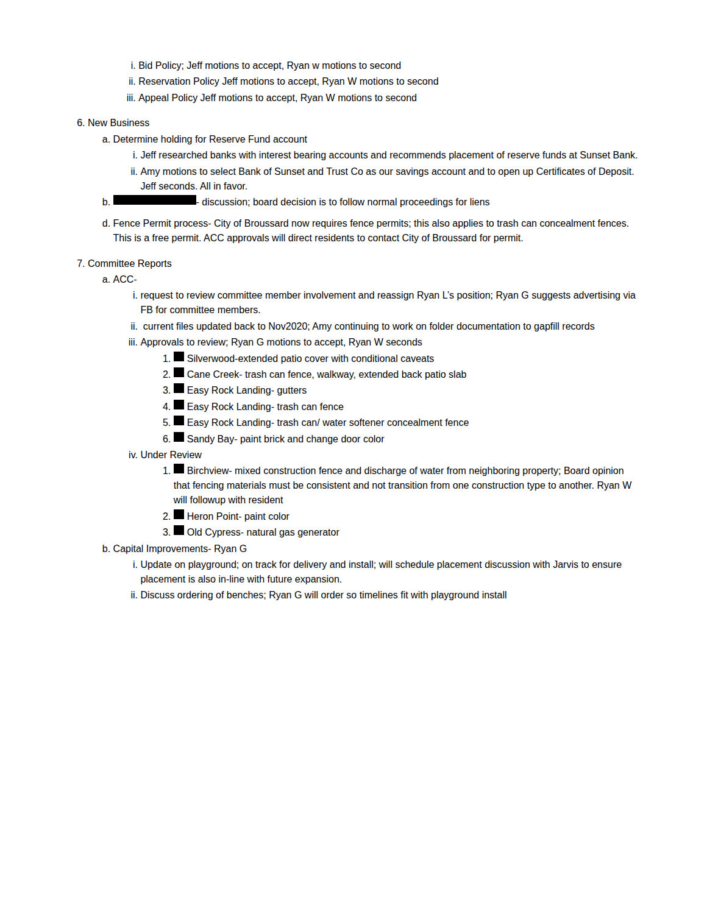Bid Policy; Jeff motions to accept, Ryan w motions to second
Reservation Policy Jeff motions to accept, Ryan W motions to second
Appeal Policy Jeff motions to accept, Ryan W motions to second
New Business
Determine holding for Reserve Fund account
Jeff researched banks with interest bearing accounts and recommends placement of reserve funds at Sunset Bank.
Amy motions to select Bank of Sunset and Trust Co as our savings account and to open up Certificates of Deposit. Jeff seconds. All in favor.
- discussion; board decision is to follow normal proceedings for liens
Fence Permit process- City of Broussard now requires fence permits; this also applies to trash can concealment fences. This is a free permit. ACC approvals will direct residents to contact City of Broussard for permit.
Committee Reports
ACC-
request to review committee member involvement and reassign Ryan L’s position; Ryan G suggests advertising via FB for committee members.
current files updated back to Nov2020; Amy continuing to work on folder documentation to gapfill records
Approvals to review; Ryan G motions to accept, Ryan W seconds
Silverwood-extended patio cover with conditional caveats
Cane Creek- trash can fence, walkway, extended back patio slab
Easy Rock Landing- gutters
Easy Rock Landing- trash can fence
Easy Rock Landing- trash can/ water softener concealment fence
Sandy Bay- paint brick and change door color
Under Review
Birchview- mixed construction fence and discharge of water from neighboring property; Board opinion that fencing materials must be consistent and not transition from one construction type to another. Ryan W will followup with resident
Heron Point- paint color
Old Cypress- natural gas generator
Capital Improvements- Ryan G
Update on playground; on track for delivery and install; will schedule placement discussion with Jarvis to ensure placement is also in-line with future expansion.
Discuss ordering of benches; Ryan G will order so timelines fit with playground install